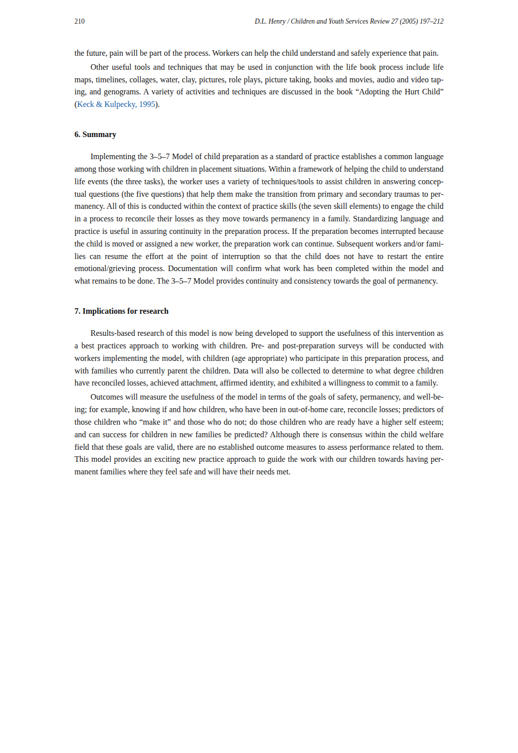210 D.L. Henry / Children and Youth Services Review 27 (2005) 197–212
the future, pain will be part of the process. Workers can help the child understand and safely experience that pain.
Other useful tools and techniques that may be used in conjunction with the life book process include life maps, timelines, collages, water, clay, pictures, role plays, picture taking, books and movies, audio and video taping, and genograms. A variety of activities and techniques are discussed in the book “Adopting the Hurt Child” (Keck & Kulpecky, 1995).
6. Summary
Implementing the 3–5–7 Model of child preparation as a standard of practice establishes a common language among those working with children in placement situations. Within a framework of helping the child to understand life events (the three tasks), the worker uses a variety of techniques/tools to assist children in answering conceptual questions (the five questions) that help them make the transition from primary and secondary traumas to permanency. All of this is conducted within the context of practice skills (the seven skill elements) to engage the child in a process to reconcile their losses as they move towards permanency in a family. Standardizing language and practice is useful in assuring continuity in the preparation process. If the preparation becomes interrupted because the child is moved or assigned a new worker, the preparation work can continue. Subsequent workers and/or families can resume the effort at the point of interruption so that the child does not have to restart the entire emotional/grieving process. Documentation will confirm what work has been completed within the model and what remains to be done. The 3–5–7 Model provides continuity and consistency towards the goal of permanency.
7. Implications for research
Results-based research of this model is now being developed to support the usefulness of this intervention as a best practices approach to working with children. Pre- and post-preparation surveys will be conducted with workers implementing the model, with children (age appropriate) who participate in this preparation process, and with families who currently parent the children. Data will also be collected to determine to what degree children have reconciled losses, achieved attachment, affirmed identity, and exhibited a willingness to commit to a family.
Outcomes will measure the usefulness of the model in terms of the goals of safety, permanency, and well-being; for example, knowing if and how children, who have been in out-of-home care, reconcile losses; predictors of those children who “make it” and those who do not; do those children who are ready have a higher self esteem; and can success for children in new families be predicted? Although there is consensus within the child welfare field that these goals are valid, there are no established outcome measures to assess performance related to them. This model provides an exciting new practice approach to guide the work with our children towards having permanent families where they feel safe and will have their needs met.